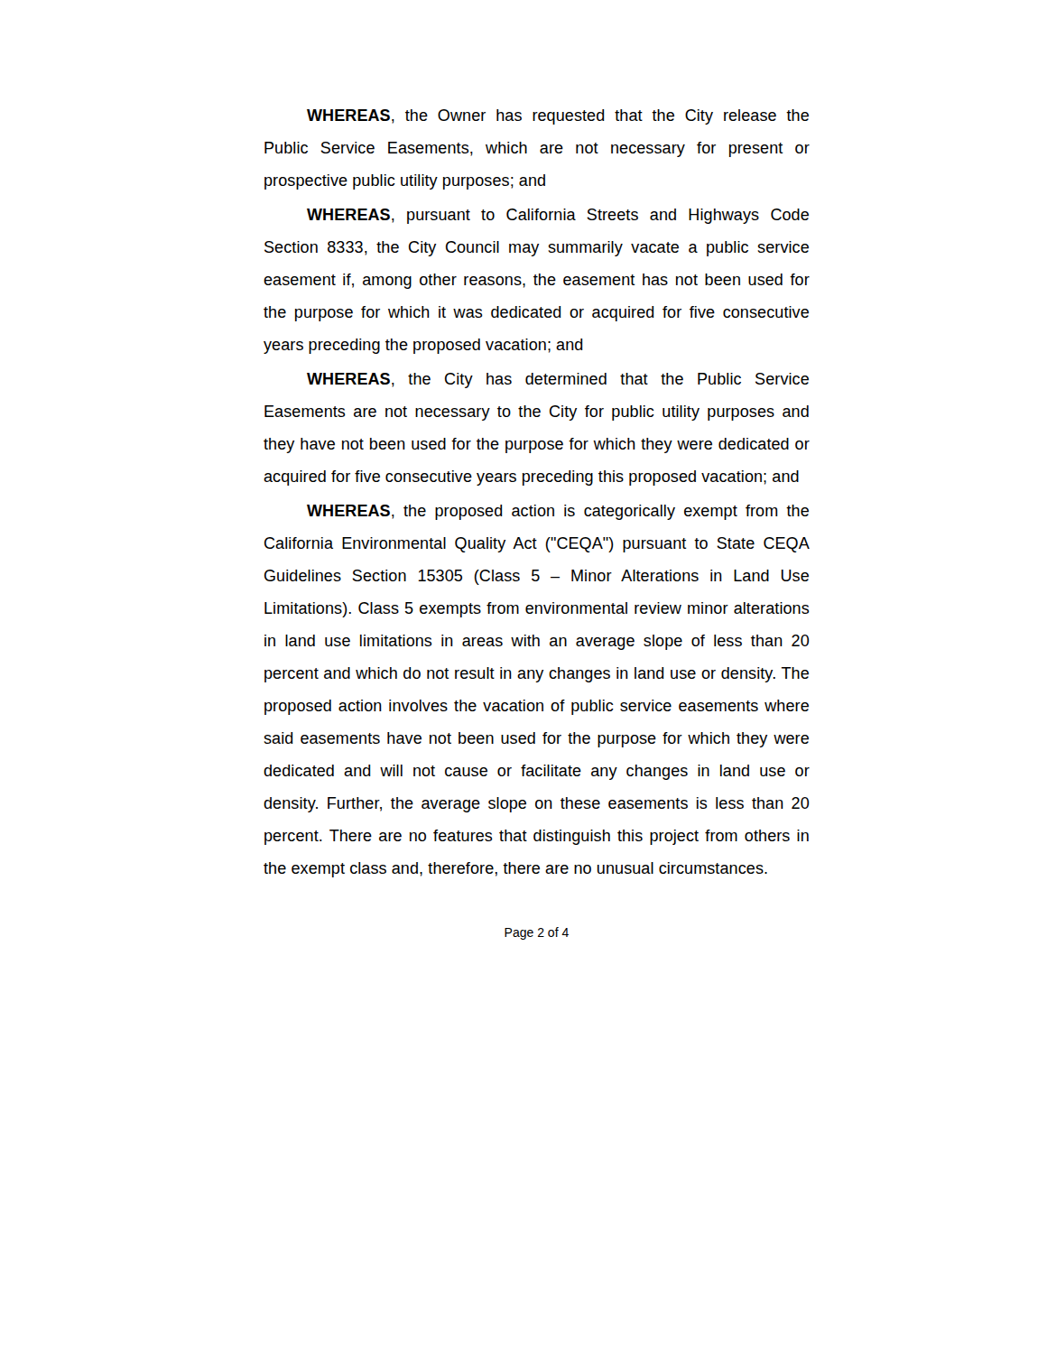WHEREAS, the Owner has requested that the City release the Public Service Easements, which are not necessary for present or prospective public utility purposes; and
WHEREAS, pursuant to California Streets and Highways Code Section 8333, the City Council may summarily vacate a public service easement if, among other reasons, the easement has not been used for the purpose for which it was dedicated or acquired for five consecutive years preceding the proposed vacation; and
WHEREAS, the City has determined that the Public Service Easements are not necessary to the City for public utility purposes and they have not been used for the purpose for which they were dedicated or acquired for five consecutive years preceding this proposed vacation; and
WHEREAS, the proposed action is categorically exempt from the California Environmental Quality Act ("CEQA") pursuant to State CEQA Guidelines Section 15305 (Class 5 – Minor Alterations in Land Use Limitations). Class 5 exempts from environmental review minor alterations in land use limitations in areas with an average slope of less than 20 percent and which do not result in any changes in land use or density. The proposed action involves the vacation of public service easements where said easements have not been used for the purpose for which they were dedicated and will not cause or facilitate any changes in land use or density. Further, the average slope on these easements is less than 20 percent. There are no features that distinguish this project from others in the exempt class and, therefore, there are no unusual circumstances.
Page 2 of 4